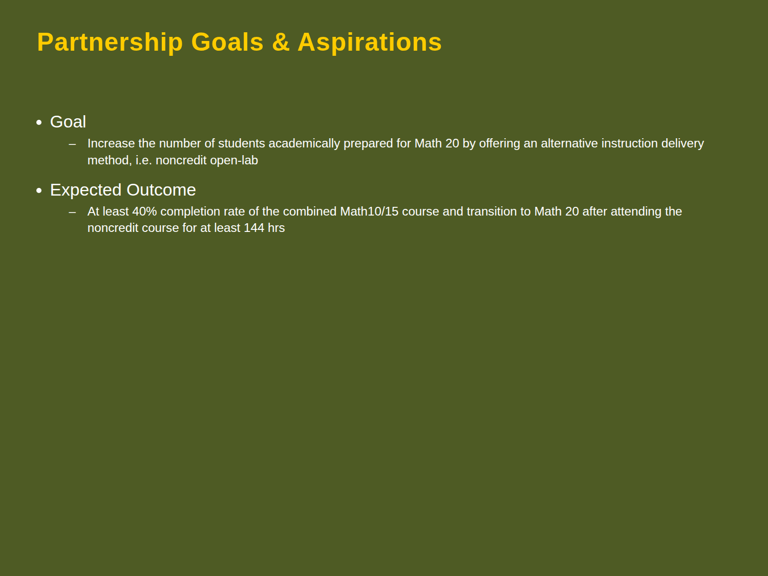Partnership Goals & Aspirations
Goal
Increase the number of students academically prepared for Math 20 by offering an alternative instruction delivery method, i.e. noncredit open-lab
Expected Outcome
At least 40% completion rate of the combined Math10/15 course and transition to Math 20 after attending the noncredit course for at least 144 hrs